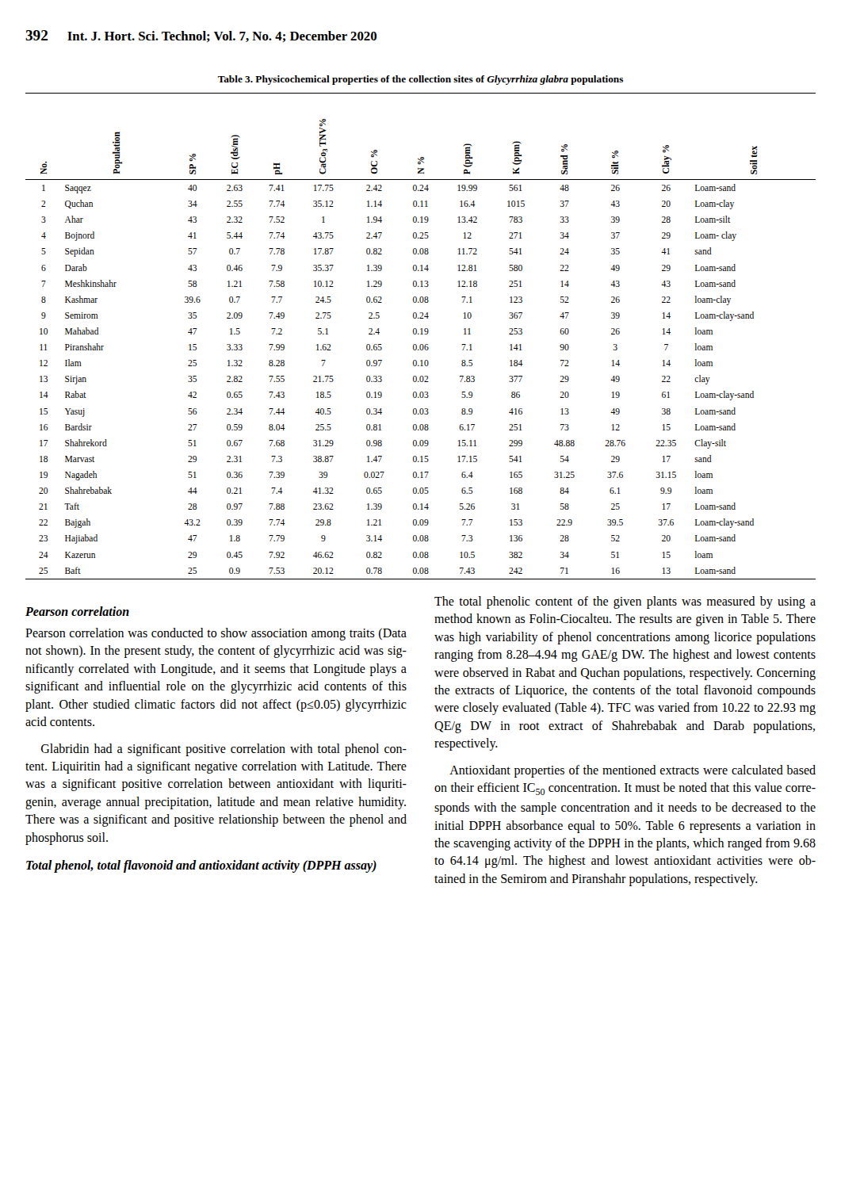392 Int. J. Hort. Sci. Technol; Vol. 7, No. 4; December 2020
Table 3. Physicochemical properties of the collection sites of Glycyrrhiza glabra populations
| No. | Population | SP % | EC (ds/m) | pH | CaCo 3 TNV% | OC % | N % | P (ppm) | K (ppm) | Sand % | Silt % | Clay % | Soil tex |
| --- | --- | --- | --- | --- | --- | --- | --- | --- | --- | --- | --- | --- | --- |
| 1 | Saqqez | 40 | 2.63 | 7.41 | 17.75 | 2.42 | 0.24 | 19.99 | 561 | 48 | 26 | 26 | Loam-sand |
| 2 | Quchan | 34 | 2.55 | 7.74 | 35.12 | 1.14 | 0.11 | 16.4 | 1015 | 37 | 43 | 20 | Loam-clay |
| 3 | Ahar | 43 | 2.32 | 7.52 | 1 | 1.94 | 0.19 | 13.42 | 783 | 33 | 39 | 28 | Loam-silt |
| 4 | Bojnord | 41 | 5.44 | 7.74 | 43.75 | 2.47 | 0.25 | 12 | 271 | 34 | 37 | 29 | Loam- clay |
| 5 | Sepidan | 57 | 0.7 | 7.78 | 17.87 | 0.82 | 0.08 | 11.72 | 541 | 24 | 35 | 41 | sand |
| 6 | Darab | 43 | 0.46 | 7.9 | 35.37 | 1.39 | 0.14 | 12.81 | 580 | 22 | 49 | 29 | Loam-sand |
| 7 | Meshkinshahr | 58 | 1.21 | 7.58 | 10.12 | 1.29 | 0.13 | 12.18 | 251 | 14 | 43 | 43 | Loam-sand |
| 8 | Kashmar | 39.6 | 0.7 | 7.7 | 24.5 | 0.62 | 0.08 | 7.1 | 123 | 52 | 26 | 22 | loam-clay |
| 9 | Semirom | 35 | 2.09 | 7.49 | 2.75 | 2.5 | 0.24 | 10 | 367 | 47 | 39 | 14 | Loam-clay-sand |
| 10 | Mahabad | 47 | 1.5 | 7.2 | 5.1 | 2.4 | 0.19 | 11 | 253 | 60 | 26 | 14 | loam |
| 11 | Piranshahr | 15 | 3.33 | 7.99 | 1.62 | 0.65 | 0.06 | 7.1 | 141 | 90 | 3 | 7 | loam |
| 12 | Ilam | 25 | 1.32 | 8.28 | 7 | 0.97 | 0.10 | 8.5 | 184 | 72 | 14 | 14 | loam |
| 13 | Sirjan | 35 | 2.82 | 7.55 | 21.75 | 0.33 | 0.02 | 7.83 | 377 | 29 | 49 | 22 | clay |
| 14 | Rabat | 42 | 0.65 | 7.43 | 18.5 | 0.19 | 0.03 | 5.9 | 86 | 20 | 19 | 61 | Loam-clay-sand |
| 15 | Yasuj | 56 | 2.34 | 7.44 | 40.5 | 0.34 | 0.03 | 8.9 | 416 | 13 | 49 | 38 | Loam-sand |
| 16 | Bardsir | 27 | 0.59 | 8.04 | 25.5 | 0.81 | 0.08 | 6.17 | 251 | 73 | 12 | 15 | Loam-sand |
| 17 | Shahrekord | 51 | 0.67 | 7.68 | 31.29 | 0.98 | 0.09 | 15.11 | 299 | 48.88 | 28.76 | 22.35 | Clay-silt |
| 18 | Marvast | 29 | 2.31 | 7.3 | 38.87 | 1.47 | 0.15 | 17.15 | 541 | 54 | 29 | 17 | sand |
| 19 | Nagadeh | 51 | 0.36 | 7.39 | 39 | 0.027 | 0.17 | 6.4 | 165 | 31.25 | 37.6 | 31.15 | loam |
| 20 | Shahrebabak | 44 | 0.21 | 7.4 | 41.32 | 0.65 | 0.05 | 6.5 | 168 | 84 | 6.1 | 9.9 | loam |
| 21 | Taft | 28 | 0.97 | 7.88 | 23.62 | 1.39 | 0.14 | 5.26 | 31 | 58 | 25 | 17 | Loam-sand |
| 22 | Bajgah | 43.2 | 0.39 | 7.74 | 29.8 | 1.21 | 0.09 | 7.7 | 153 | 22.9 | 39.5 | 37.6 | Loam-clay-sand |
| 23 | Hajiabad | 47 | 1.8 | 7.79 | 9 | 3.14 | 0.08 | 7.3 | 136 | 28 | 52 | 20 | Loam-sand |
| 24 | Kazerun | 29 | 0.45 | 7.92 | 46.62 | 0.82 | 0.08 | 10.5 | 382 | 34 | 51 | 15 | loam |
| 25 | Baft | 25 | 0.9 | 7.53 | 20.12 | 0.78 | 0.08 | 7.43 | 242 | 71 | 16 | 13 | Loam-sand |
Pearson correlation
Pearson correlation was conducted to show association among traits (Data not shown). In the present study, the content of glycyrrhizic acid was significantly correlated with Longitude, and it seems that Longitude plays a significant and influential role on the glycyrrhizic acid contents of this plant. Other studied climatic factors did not affect (p≤0.05) glycyrrhizic acid contents.
Glabridin had a significant positive correlation with total phenol content. Liquiritin had a significant negative correlation with Latitude. There was a significant positive correlation between antioxidant with liquritigenin, average annual precipitation, latitude and mean relative humidity. There was a significant and positive relationship between the phenol and phosphorus soil.
Total phenol, total flavonoid and antioxidant activity (DPPH assay)
The total phenolic content of the given plants was measured by using a method known as Folin-Ciocalteu. The results are given in Table 5. There was high variability of phenol concentrations among licorice populations ranging from 8.28–4.94 mg GAE/g DW. The highest and lowest contents were observed in Rabat and Quchan populations, respectively. Concerning the extracts of Liquorice, the contents of the total flavonoid compounds were closely evaluated (Table 4). TFC was varied from 10.22 to 22.93 mg QE/g DW in root extract of Shahrebabak and Darab populations, respectively.
Antioxidant properties of the mentioned extracts were calculated based on their efficient IC50 concentration. It must be noted that this value corresponds with the sample concentration and it needs to be decreased to the initial DPPH absorbance equal to 50%. Table 6 represents a variation in the scavenging activity of the DPPH in the plants, which ranged from 9.68 to 64.14 μg/ml. The highest and lowest antioxidant activities were obtained in the Semirom and Piranshahr populations, respectively.